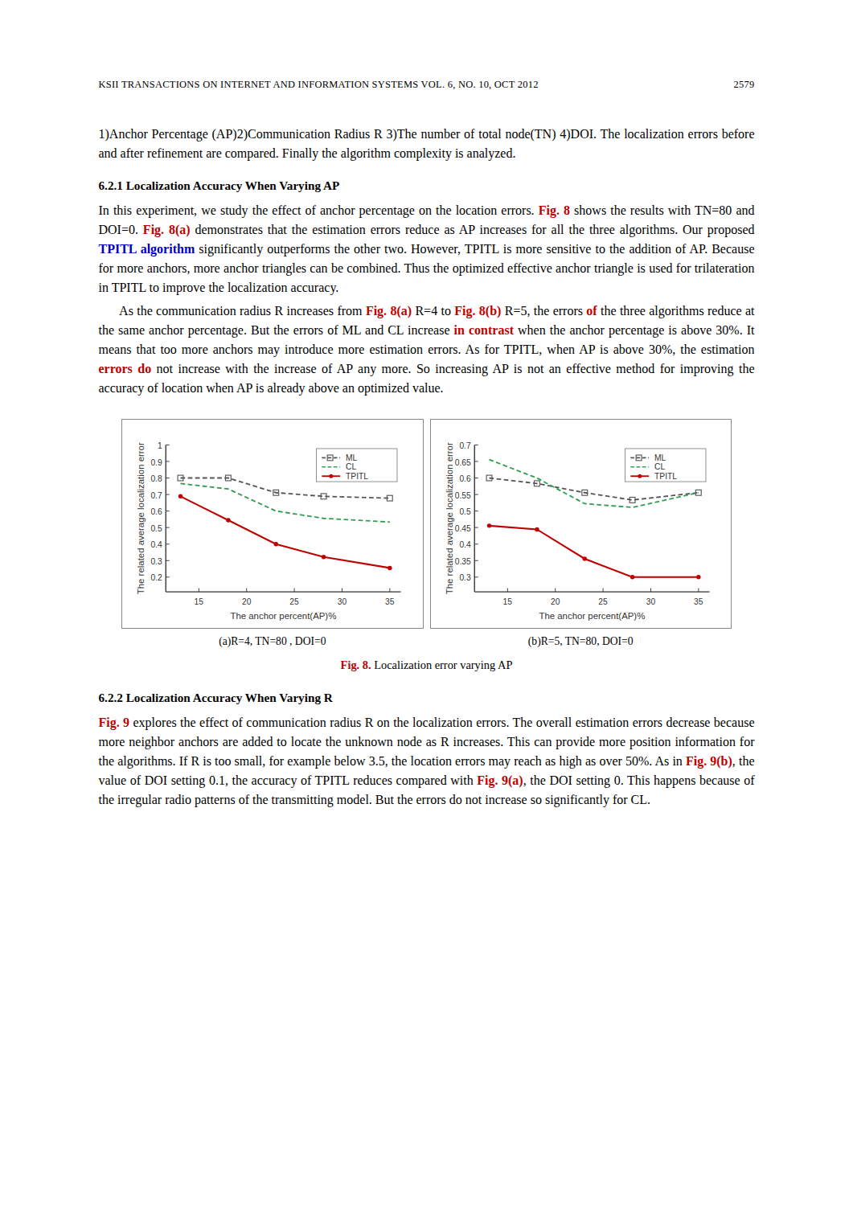KSII Transactions on Internet and Information Systems Vol. 6, No. 10, Oct 2012 2579
1)Anchor Percentage (AP)2)Communication Radius R 3)The number of total node(TN) 4)DOI. The localization errors before and after refinement are compared. Finally the algorithm complexity is analyzed.
6.2.1 Localization Accuracy When Varying AP
In this experiment, we study the effect of anchor percentage on the location errors. Fig. 8 shows the results with TN=80 and DOI=0. Fig. 8(a) demonstrates that the estimation errors reduce as AP increases for all the three algorithms. Our proposed TPITL algorithm significantly outperforms the other two. However, TPITL is more sensitive to the addition of AP. Because for more anchors, more anchor triangles can be combined. Thus the optimized effective anchor triangle is used for trilateration in TPITL to improve the localization accuracy.
As the communication radius R increases from Fig. 8(a) R=4 to Fig. 8(b) R=5, the errors of the three algorithms reduce at the same anchor percentage. But the errors of ML and CL increase in contrast when the anchor percentage is above 30%. It means that too more anchors may introduce more estimation errors. As for TPITL, when AP is above 30%, the estimation errors do not increase with the increase of AP any more. So increasing AP is not an effective method for improving the accuracy of location when AP is already above an optimized value.
1 0.9 0.8 0.7 0.6 0.5 0.4 0.3 0.2 15 20 25 30 35 The anchor percent(AP)% The related average localization error ML CL TPITL
0.7 0.65 0.6 0.55 0.5 0.45 0.4 0.35 0.3 15 20 25 30 35 The anchor percent(AP)% The related average localization error ML CL TPITL
(a)R=4, TN=80 , DOI=0 (b)R=5, TN=80, DOI=0
Fig. 8. Localization error varying AP
6.2.2 Localization Accuracy When Varying R
Fig. 9 explores the effect of communication radius R on the localization errors. The overall estimation errors decrease because more neighbor anchors are added to locate the unknown node as R increases. This can provide more position information for the algorithms. If R is too small, for example below 3.5, the location errors may reach as high as over 50%. As in Fig. 9(b), the value of DOI setting 0.1, the accuracy of TPITL reduces compared with Fig. 9(a), the DOI setting 0. This happens because of the irregular radio patterns of the transmitting model. But the errors do not increase so significantly for CL.